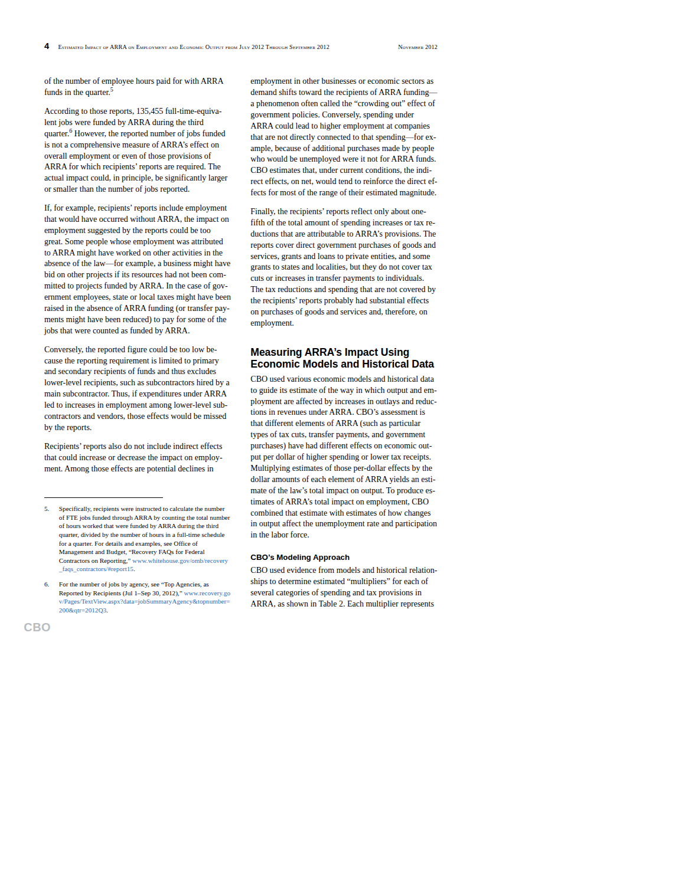4 Estimated Impact of ARRA on Employment and Economic Output from July 2012 Through September 2012
November 2012
of the number of employee hours paid for with ARRA funds in the quarter.5
According to those reports, 135,455 full-time-equivalent jobs were funded by ARRA during the third quarter.6 However, the reported number of jobs funded is not a comprehensive measure of ARRA’s effect on overall employment or even of those provisions of ARRA for which recipients’ reports are required. The actual impact could, in principle, be significantly larger or smaller than the number of jobs reported.
If, for example, recipients’ reports include employment that would have occurred without ARRA, the impact on employment suggested by the reports could be too great. Some people whose employment was attributed to ARRA might have worked on other activities in the absence of the law—for example, a business might have bid on other projects if its resources had not been committed to projects funded by ARRA. In the case of government employees, state or local taxes might have been raised in the absence of ARRA funding (or transfer payments might have been reduced) to pay for some of the jobs that were counted as funded by ARRA.
Conversely, the reported figure could be too low because the reporting requirement is limited to primary and secondary recipients of funds and thus excludes lower-level recipients, such as subcontractors hired by a main subcontractor. Thus, if expenditures under ARRA led to increases in employment among lower-level subcontractors and vendors, those effects would be missed by the reports.
Recipients’ reports also do not include indirect effects that could increase or decrease the impact on employment. Among those effects are potential declines in
5.
Specifically, recipients were instructed to calculate the number of FTE jobs funded through ARRA by counting the total number of hours worked that were funded by ARRA during the third quarter, divided by the number of hours in a full-time schedule for a quarter. For details and examples, see Office of Management and Budget, “Recovery FAQs for Federal Contractors on Reporting,” www.whitehouse.gov/omb/recovery_faqs_contractors/#report15.
6.
For the number of jobs by agency, see “Top Agencies, as Reported by Recipients (Jul 1–Sep 30, 2012),” www.recovery.gov/Pages/TextView.aspx?data=jobSummaryAgency&topnumber=200&qtr=2012Q3.
employment in other businesses or economic sectors as demand shifts toward the recipients of ARRA funding—a phenomenon often called the “crowding out” effect of government policies. Conversely, spending under ARRA could lead to higher employment at companies that are not directly connected to that spending—for example, because of additional purchases made by people who would be unemployed were it not for ARRA funds. CBO estimates that, under current conditions, the indirect effects, on net, would tend to reinforce the direct effects for most of the range of their estimated magnitude.
Finally, the recipients’ reports reflect only about one-fifth of the total amount of spending increases or tax reductions that are attributable to ARRA’s provisions. The reports cover direct government purchases of goods and services, grants and loans to private entities, and some grants to states and localities, but they do not cover tax cuts or increases in transfer payments to individuals. The tax reductions and spending that are not covered by the recipients’ reports probably had substantial effects on purchases of goods and services and, therefore, on employment.
Measuring ARRA’s Impact Using Economic Models and Historical Data
CBO used various economic models and historical data to guide its estimate of the way in which output and employment are affected by increases in outlays and reductions in revenues under ARRA. CBO’s assessment is that different elements of ARRA (such as particular types of tax cuts, transfer payments, and government purchases) have had different effects on economic output per dollar of higher spending or lower tax receipts. Multiplying estimates of those per-dollar effects by the dollar amounts of each element of ARRA yields an estimate of the law’s total impact on output. To produce estimates of ARRA’s total impact on employment, CBO combined that estimate with estimates of how changes in output affect the unemployment rate and participation in the labor force.
CBO’s Modeling Approach
CBO used evidence from models and historical relationships to determine estimated “multipliers” for each of several categories of spending and tax provisions in ARRA, as shown in Table 2. Each multiplier represents
CBO